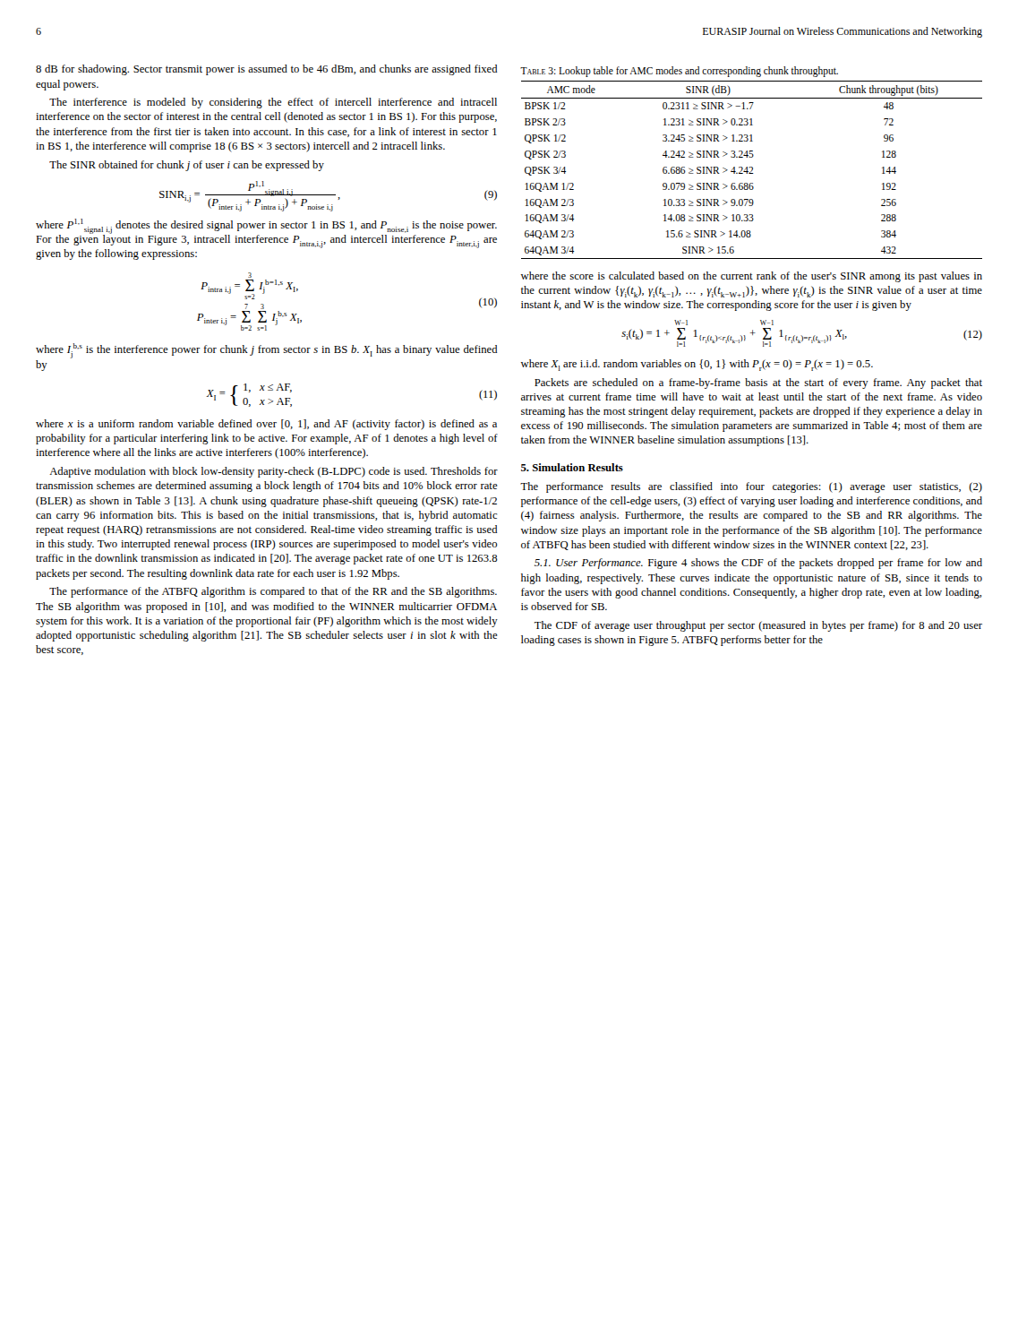6 EURASIP Journal on Wireless Communications and Networking
8 dB for shadowing. Sector transmit power is assumed to be 46 dBm, and chunks are assigned fixed equal powers.
The interference is modeled by considering the effect of intercell interference and intracell interference on the sector of interest in the central cell (denoted as sector 1 in BS 1). For this purpose, the interference from the first tier is taken into account. In this case, for a link of interest in sector 1 in BS 1, the interference will comprise 18 (6 BS × 3 sectors) intercell and 2 intracell links.
The SINR obtained for chunk j of user i can be expressed by
SINRi,j = P1,1signal i,j (Pinter i,j + Pintra i,j) + Pnoise i,j , (9)
where P1,1signal i,j denotes the desired signal power in sector 1 in BS 1, and Pnoise,i is the noise power. For the given layout in Figure 3, intracell interference Pintra,i,j, and intercell interference Pinter,i,j are given by the following expressions:
Pintra i,j = 3 Σs=2 Ijb=1,s XI, Pinter i,j = 7 Σb=2 3 Σs=1 Ijb,s XI, (10)
where Ijb,s is the interference power for chunk j from sector s in BS b. XI has a binary value defined by
XI = { 1, x ≤ AF, 0, x > AF, (11)
where x is a uniform random variable defined over [0, 1], and AF (activity factor) is defined as a probability for a particular interfering link to be active. For example, AF of 1 denotes a high level of interference where all the links are active interferers (100% interference).
Adaptive modulation with block low-density parity-check (B-LDPC) code is used. Thresholds for transmission schemes are determined assuming a block length of 1704 bits and 10% block error rate (BLER) as shown in Table 3 [13]. A chunk using quadrature phase-shift queueing (QPSK) rate-1/2 can carry 96 information bits. This is based on the initial transmissions, that is, hybrid automatic repeat request (HARQ) retransmissions are not considered. Real-time video streaming traffic is used in this study. Two interrupted renewal process (IRP) sources are superimposed to model user's video traffic in the downlink transmission as indicated in [20]. The average packet rate of one UT is 1263.8 packets per second. The resulting downlink data rate for each user is 1.92 Mbps.
The performance of the ATBFQ algorithm is compared to that of the RR and the SB algorithms. The SB algorithm was proposed in [10], and was modified to the WINNER multicarrier OFDMA system for this work. It is a variation of the proportional fair (PF) algorithm which is the most widely adopted opportunistic scheduling algorithm [21]. The SB scheduler selects user i in slot k with the best score,
T able 3: Lookup table for AMC modes and corresponding chunk throughput.
| AMC mode | SINR (dB) | Chunk throughput (bits) |
| --- | --- | --- |
| BPSK 1/2 | 0.2311 ≥ SINR > −1.7 | 48 |
| BPSK 2/3 | 1.231 ≥ SINR > 0.231 | 72 |
| QPSK 1/2 | 3.245 ≥ SINR > 1.231 | 96 |
| QPSK 2/3 | 4.242 ≥ SINR > 3.245 | 128 |
| QPSK 3/4 | 6.686 ≥ SINR > 4.242 | 144 |
| 16QAM 1/2 | 9.079 ≥ SINR > 6.686 | 192 |
| 16QAM 2/3 | 10.33 ≥ SINR > 9.079 | 256 |
| 16QAM 3/4 | 14.08 ≥ SINR > 10.33 | 288 |
| 64QAM 2/3 | 15.6 ≥ SINR > 14.08 | 384 |
| 64QAM 3/4 | SINR > 15.6 | 432 |
where the score is calculated based on the current rank of the user's SINR among its past values in the current window {γi(tk), γi(tk−1), … , γi(tk−W+1)}, where γi(tk) is the SINR value of a user at time instant k, and W is the window size. The corresponding score for the user i is given by
si(tk) = 1 + W−1 Σl=1 1{ri(tk)<ri(tk−l)} + W−1 Σl=1 1{ri(tk)=ri(tk−l)} Xl, (12)
where Xl are i.i.d. random variables on {0, 1} with Pr(x = 0) = Pr(x = 1) = 0.5.
Packets are scheduled on a frame-by-frame basis at the start of every frame. Any packet that arrives at current frame time will have to wait at least until the start of the next frame. As video streaming has the most stringent delay requirement, packets are dropped if they experience a delay in excess of 190 milliseconds. The simulation parameters are summarized in Table 4; most of them are taken from the WINNER baseline simulation assumptions [13].
5. Simulation Results
The performance results are classified into four categories: (1) average user statistics, (2) performance of the cell-edge users, (3) effect of varying user loading and interference conditions, and (4) fairness analysis. Furthermore, the results are compared to the SB and RR algorithms. The window size plays an important role in the performance of the SB algorithm [10]. The performance of ATBFQ has been studied with different window sizes in the WINNER context [22, 23].
5.1. User Performance. Figure 4 shows the CDF of the packets dropped per frame for low and high loading, respectively. These curves indicate the opportunistic nature of SB, since it tends to favor the users with good channel conditions. Consequently, a higher drop rate, even at low loading, is observed for SB.
The CDF of average user throughput per sector (measured in bytes per frame) for 8 and 20 user loading cases is shown in Figure 5. ATBFQ performs better for the